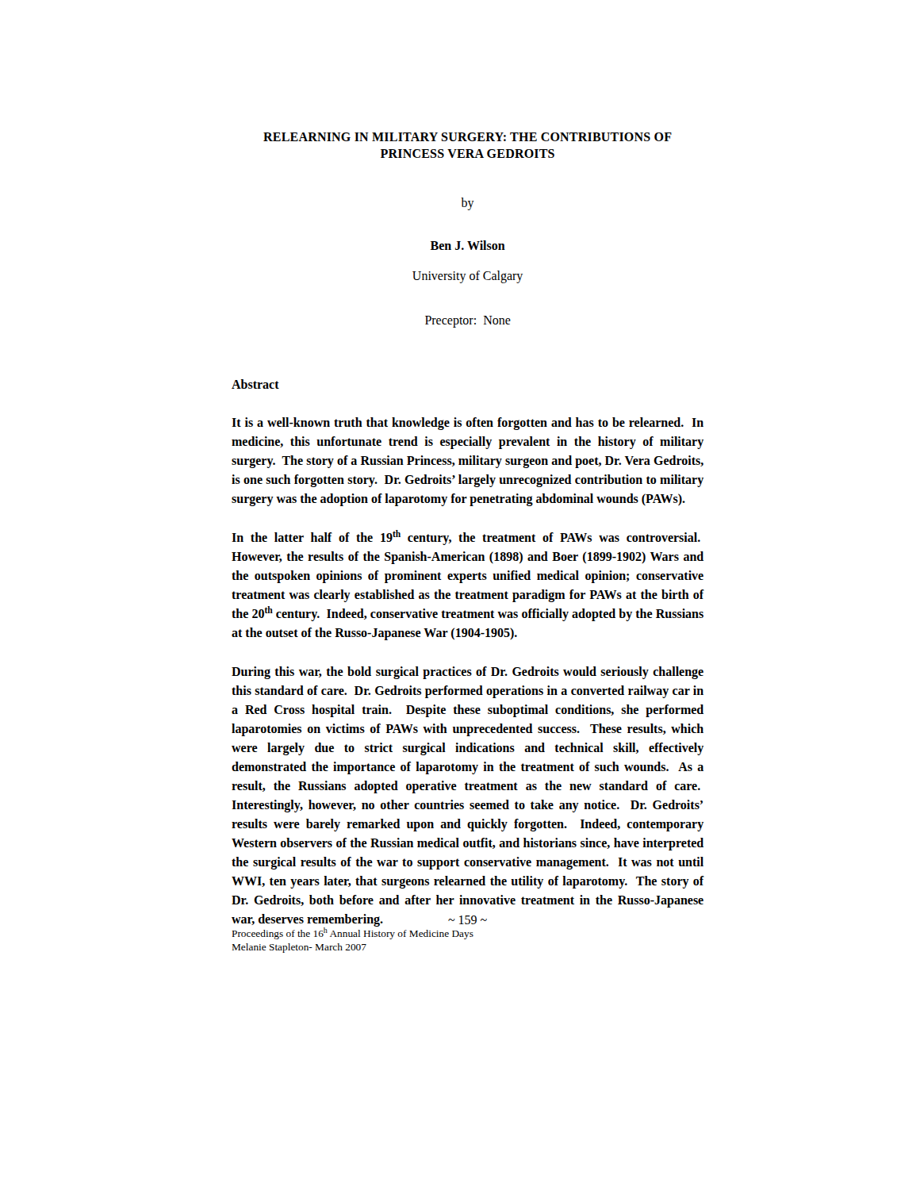Relearning in Military Surgery: The Contributions of
Princess Vera Gedroits
by
Ben J. Wilson
University of Calgary
Preceptor: None
Abstract
It is a well-known truth that knowledge is often forgotten and has to be relearned. In medicine, this unfortunate trend is especially prevalent in the history of military surgery. The story of a Russian Princess, military surgeon and poet, Dr. Vera Gedroits, is one such forgotten story. Dr. Gedroits’ largely unrecognized contribution to military surgery was the adoption of laparotomy for penetrating abdominal wounds (PAWs).
In the latter half of the 19th century, the treatment of PAWs was controversial. However, the results of the Spanish-American (1898) and Boer (1899-1902) Wars and the outspoken opinions of prominent experts unified medical opinion; conservative treatment was clearly established as the treatment paradigm for PAWs at the birth of the 20th century. Indeed, conservative treatment was officially adopted by the Russians at the outset of the Russo-Japanese War (1904-1905).
During this war, the bold surgical practices of Dr. Gedroits would seriously challenge this standard of care. Dr. Gedroits performed operations in a converted railway car in a Red Cross hospital train. Despite these suboptimal conditions, she performed laparotomies on victims of PAWs with unprecedented success. These results, which were largely due to strict surgical indications and technical skill, effectively demonstrated the importance of laparotomy in the treatment of such wounds. As a result, the Russians adopted operative treatment as the new standard of care. Interestingly, however, no other countries seemed to take any notice. Dr. Gedroits’ results were barely remarked upon and quickly forgotten. Indeed, contemporary Western observers of the Russian medical outfit, and historians since, have interpreted the surgical results of the war to support conservative management. It was not until WWI, ten years later, that surgeons relearned the utility of laparotomy. The story of Dr. Gedroits, both before and after her innovative treatment in the Russo-Japanese war, deserves remembering.
~ 159 ~
Proceedings of the 16h Annual History of Medicine Days
Melanie Stapleton- March 2007